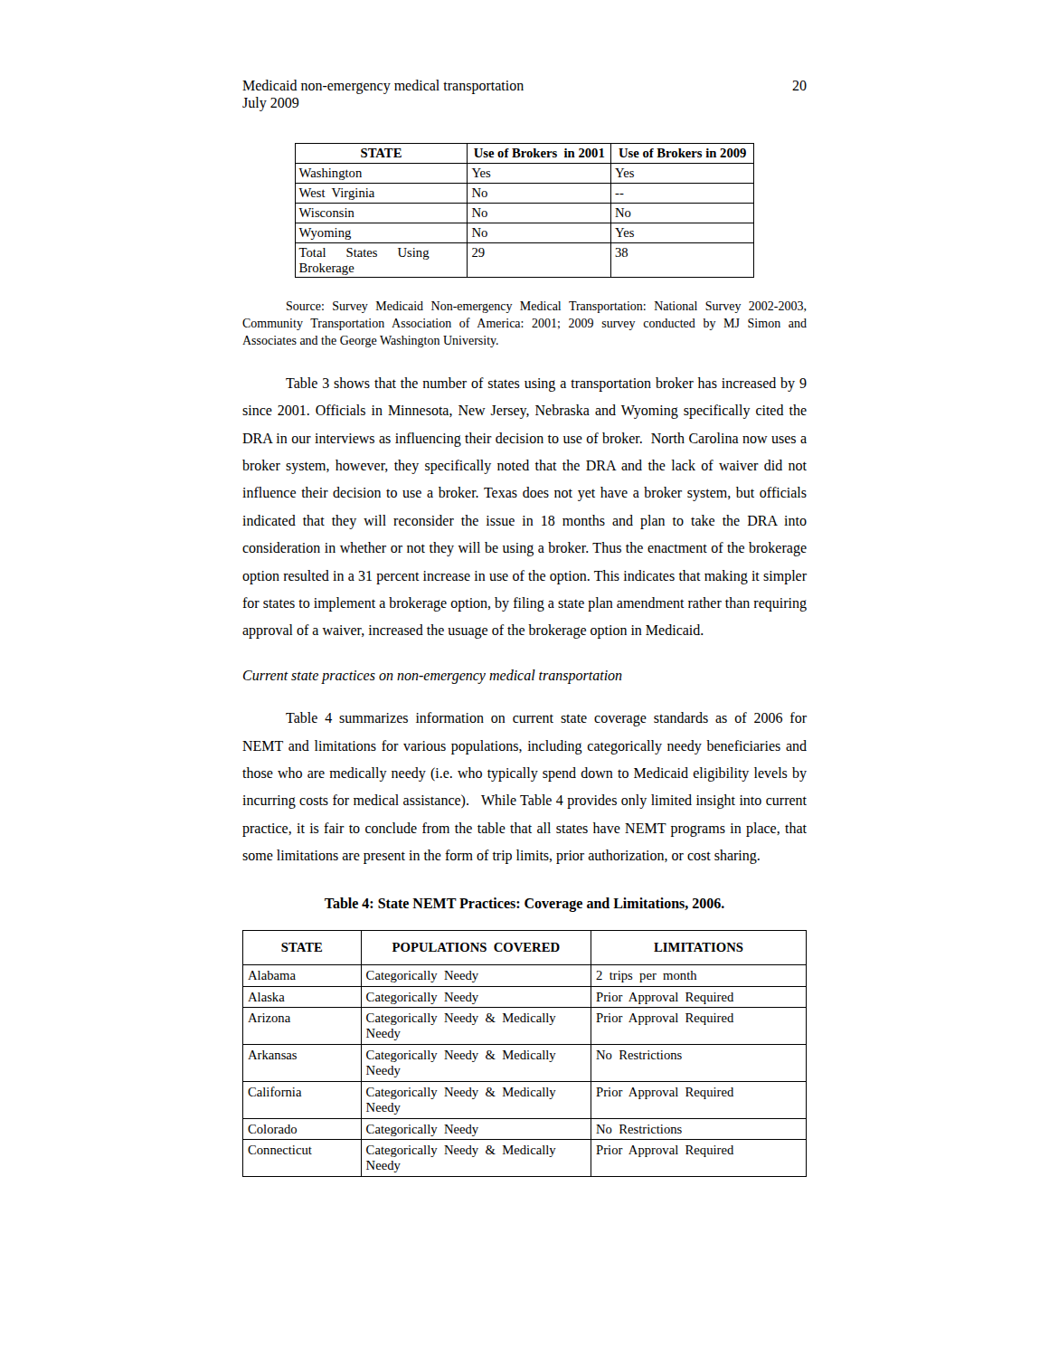Medicaid non-emergency medical transportation
July 2009
20
| STATE | Use of Brokers in 2001 | Use of Brokers in 2009 |
| --- | --- | --- |
| Washington | Yes | Yes |
| West Virginia | No | -- |
| Wisconsin | No | No |
| Wyoming | No | Yes |
| Total States Using Brokerage | 29 | 38 |
Source: Survey Medicaid Non-emergency Medical Transportation: National Survey 2002-2003, Community Transportation Association of America: 2001; 2009 survey conducted by MJ Simon and Associates and the George Washington University.
Table 3 shows that the number of states using a transportation broker has increased by 9 since 2001. Officials in Minnesota, New Jersey, Nebraska and Wyoming specifically cited the DRA in our interviews as influencing their decision to use of broker. North Carolina now uses a broker system, however, they specifically noted that the DRA and the lack of waiver did not influence their decision to use a broker. Texas does not yet have a broker system, but officials indicated that they will reconsider the issue in 18 months and plan to take the DRA into consideration in whether or not they will be using a broker. Thus the enactment of the brokerage option resulted in a 31 percent increase in use of the option. This indicates that making it simpler for states to implement a brokerage option, by filing a state plan amendment rather than requiring approval of a waiver, increased the usuage of the brokerage option in Medicaid.
Current state practices on non-emergency medical transportation
Table 4 summarizes information on current state coverage standards as of 2006 for NEMT and limitations for various populations, including categorically needy beneficiaries and those who are medically needy (i.e. who typically spend down to Medicaid eligibility levels by incurring costs for medical assistance). While Table 4 provides only limited insight into current practice, it is fair to conclude from the table that all states have NEMT programs in place, that some limitations are present in the form of trip limits, prior authorization, or cost sharing.
Table 4: State NEMT Practices: Coverage and Limitations, 2006.
| STATE | POPULATIONS COVERED | LIMITATIONS |
| --- | --- | --- |
| Alabama | Categorically Needy | 2 trips per month |
| Alaska | Categorically Needy | Prior Approval Required |
| Arizona | Categorically Needy & Medically Needy | Prior Approval Required |
| Arkansas | Categorically Needy & Medically Needy | No Restrictions |
| California | Categorically Needy & Medically Needy | Prior Approval Required |
| Colorado | Categorically Needy | No Restrictions |
| Connecticut | Categorically Needy & Medically Needy | Prior Approval Required |